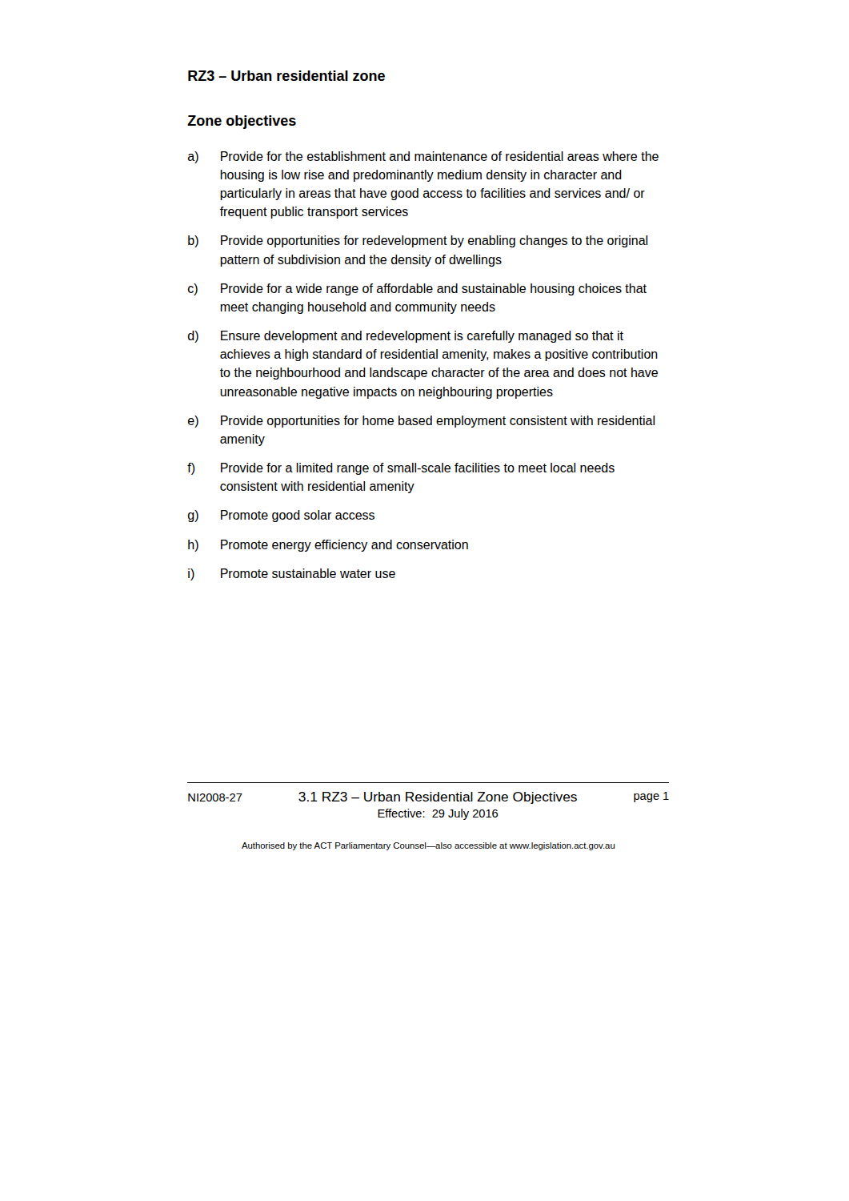RZ3 – Urban residential zone
Zone objectives
a) Provide for the establishment and maintenance of residential areas where the housing is low rise and predominantly medium density in character and particularly in areas that have good access to facilities and services and/ or frequent public transport services
b) Provide opportunities for redevelopment by enabling changes to the original pattern of subdivision and the density of dwellings
c) Provide for a wide range of affordable and sustainable housing choices that meet changing household and community needs
d) Ensure development and redevelopment is carefully managed so that it achieves a high standard of residential amenity, makes a positive contribution to the neighbourhood and landscape character of the area and does not have unreasonable negative impacts on neighbouring properties
e) Provide opportunities for home based employment consistent with residential amenity
f) Provide for a limited range of small-scale facilities to meet local needs consistent with residential amenity
g) Promote good solar access
h) Promote energy efficiency and conservation
i) Promote sustainable water use
NI2008-27
3.1 RZ3 – Urban Residential Zone Objectives
Effective: 29 July 2016
page 1
Authorised by the ACT Parliamentary Counsel—also accessible at www.legislation.act.gov.au